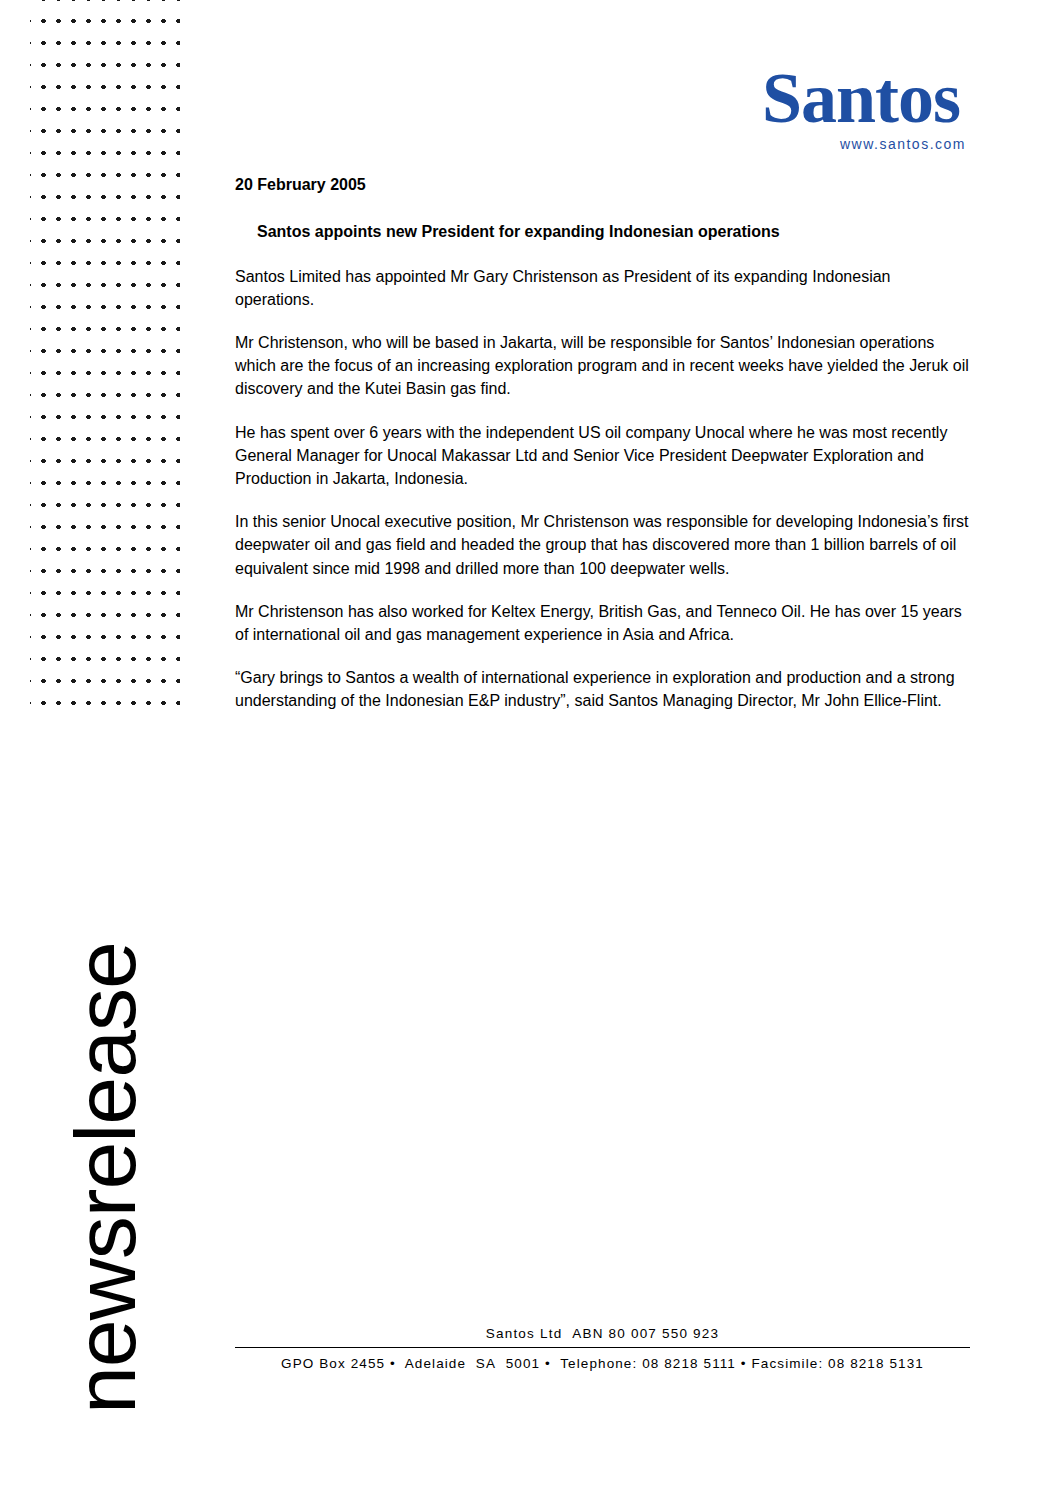newsrelease
Santos
www.santos.com
20 February 2005
Santos appoints new President for expanding Indonesian operations
Santos Limited has appointed Mr Gary Christenson as President of its expanding Indonesian operations.
Mr Christenson, who will be based in Jakarta, will be responsible for Santos’ Indonesian operations which are the focus of an increasing exploration program and in recent weeks have yielded the Jeruk oil discovery and the Kutei Basin gas find.
He has spent over 6 years with the independent US oil company Unocal where he was most recently General Manager for Unocal Makassar Ltd and Senior Vice President Deepwater Exploration and Production in Jakarta, Indonesia.
In this senior Unocal executive position, Mr Christenson was responsible for developing Indonesia’s first deepwater oil and gas field and headed the group that has discovered more than 1 billion barrels of oil equivalent since mid 1998 and drilled more than 100 deepwater wells.
Mr Christenson has also worked for Keltex Energy, British Gas, and Tenneco Oil. He has over 15 years of international oil and gas management experience in Asia and Africa.
“Gary brings to Santos a wealth of international experience in exploration and production and a strong understanding of the Indonesian E&P industry”, said Santos Managing Director, Mr John Ellice-Flint.
Santos Ltd ABN 80 007 550 923
GPO Box 2455 • Adelaide SA 5001 • Telephone: 08 8218 5111 • Facsimile: 08 8218 5131